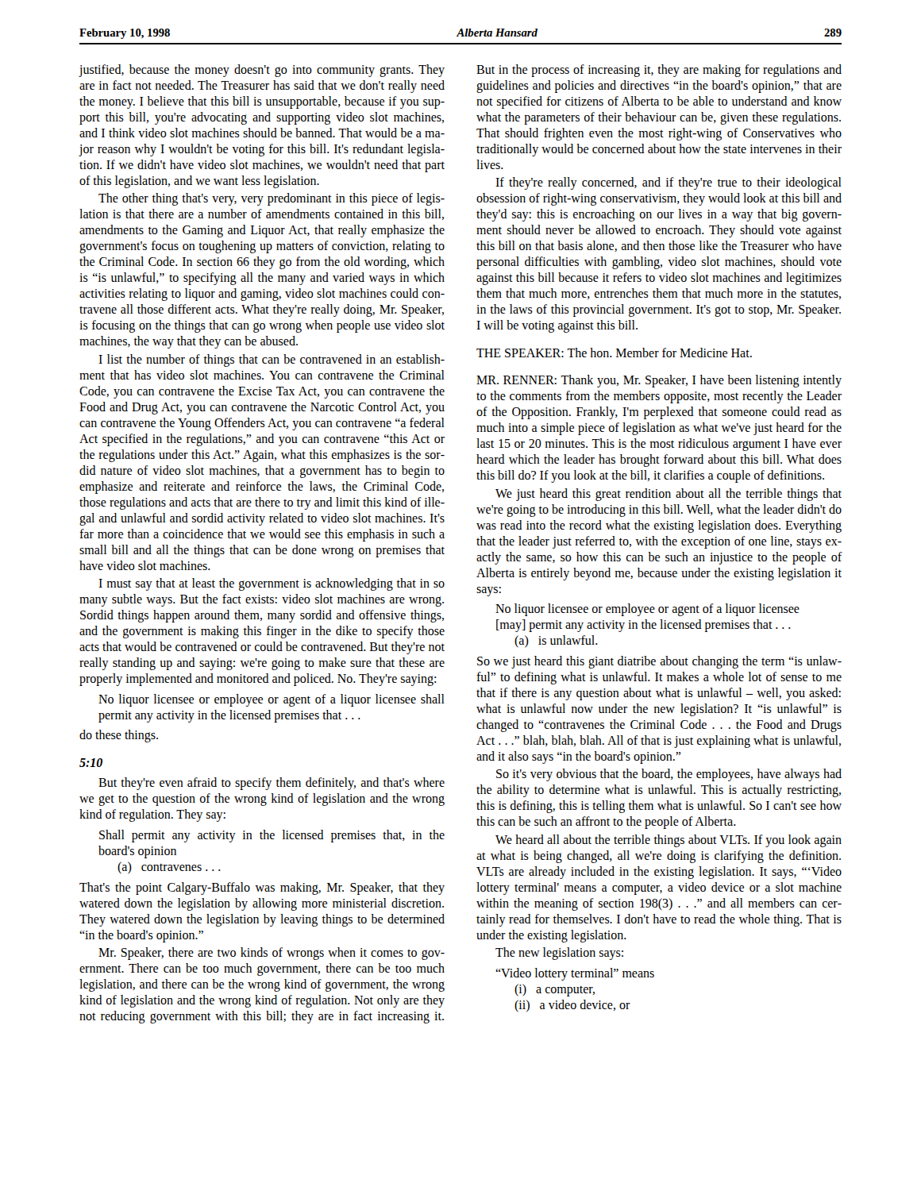February 10, 1998 Alberta Hansard 289
justified, because the money doesn't go into community grants. They are in fact not needed. The Treasurer has said that we don't really need the money. I believe that this bill is unsupportable, because if you support this bill, you're advocating and supporting video slot machines, and I think video slot machines should be banned. That would be a major reason why I wouldn't be voting for this bill. It's redundant legislation. If we didn't have video slot machines, we wouldn't need that part of this legislation, and we want less legislation.
The other thing that's very, very predominant in this piece of legislation is that there are a number of amendments contained in this bill, amendments to the Gaming and Liquor Act, that really emphasize the government's focus on toughening up matters of conviction, relating to the Criminal Code. In section 66 they go from the old wording, which is “is unlawful,” to specifying all the many and varied ways in which activities relating to liquor and gaming, video slot machines could contravene all those different acts. What they're really doing, Mr. Speaker, is focusing on the things that can go wrong when people use video slot machines, the way that they can be abused.
I list the number of things that can be contravened in an establishment that has video slot machines. You can contravene the Criminal Code, you can contravene the Excise Tax Act, you can contravene the Food and Drug Act, you can contravene the Narcotic Control Act, you can contravene the Young Offenders Act, you can contravene “a federal Act specified in the regulations,” and you can contravene “this Act or the regulations under this Act.” Again, what this emphasizes is the sordid nature of video slot machines, that a government has to begin to emphasize and reiterate and reinforce the laws, the Criminal Code, those regulations and acts that are there to try and limit this kind of illegal and unlawful and sordid activity related to video slot machines. It's far more than a coincidence that we would see this emphasis in such a small bill and all the things that can be done wrong on premises that have video slot machines.
I must say that at least the government is acknowledging that in so many subtle ways. But the fact exists: video slot machines are wrong. Sordid things happen around them, many sordid and offensive things, and the government is making this finger in the dike to specify those acts that would be contravened or could be contravened. But they're not really standing up and saying: we're going to make sure that these are properly implemented and monitored and policed. No. They're saying:
No liquor licensee or employee or agent of a liquor licensee shall permit any activity in the licensed premises that . . .
do these things.
5:10
But they're even afraid to specify them definitely, and that's where we get to the question of the wrong kind of legislation and the wrong kind of regulation. They say:
Shall permit any activity in the licensed premises that, in the board's opinion
(a) contravenes . . .
That's the point Calgary-Buffalo was making, Mr. Speaker, that they watered down the legislation by allowing more ministerial discretion. They watered down the legislation by leaving things to be determined “in the board's opinion.”
Mr. Speaker, there are two kinds of wrongs when it comes to government. There can be too much government, there can be too much legislation, and there can be the wrong kind of government, the wrong kind of legislation and the wrong kind of regulation. Not only are they not reducing government with this bill; they are in fact increasing it. But in the process of increasing it, they are making for regulations and guidelines and policies and directives “in the board's opinion,” that are not specified for citizens of Alberta to be able to understand and know what the parameters of their behaviour can be, given these regulations. That should frighten even the most right-wing of Conservatives who traditionally would be concerned about how the state intervenes in their lives.
If they're really concerned, and if they're true to their ideological obsession of right-wing conservativism, they would look at this bill and they'd say: this is encroaching on our lives in a way that big government should never be allowed to encroach. They should vote against this bill on that basis alone, and then those like the Treasurer who have personal difficulties with gambling, video slot machines, should vote against this bill because it refers to video slot machines and legitimizes them that much more, entrenches them that much more in the statutes, in the laws of this provincial government. It's got to stop, Mr. Speaker. I will be voting against this bill.
THE SPEAKER: The hon. Member for Medicine Hat.
MR. RENNER: Thank you, Mr. Speaker, I have been listening intently to the comments from the members opposite, most recently the Leader of the Opposition. Frankly, I'm perplexed that someone could read as much into a simple piece of legislation as what we've just heard for the last 15 or 20 minutes. This is the most ridiculous argument I have ever heard which the leader has brought forward about this bill. What does this bill do? If you look at the bill, it clarifies a couple of definitions.
We just heard this great rendition about all the terrible things that we're going to be introducing in this bill. Well, what the leader didn't do was read into the record what the existing legislation does. Everything that the leader just referred to, with the exception of one line, stays exactly the same, so how this can be such an injustice to the people of Alberta is entirely beyond me, because under the existing legislation it says:
No liquor licensee or employee or agent of a liquor licensee
[may] permit any activity in the licensed premises that . . .
(a) is unlawful.
So we just heard this giant diatribe about changing the term “is unlawful” to defining what is unlawful. It makes a whole lot of sense to me that if there is any question about what is unlawful – well, you asked: what is unlawful now under the new legislation? It “is unlawful” is changed to “contravenes the Criminal Code . . . the Food and Drugs Act . . .” blah, blah, blah. All of that is just explaining what is unlawful, and it also says “in the board's opinion.”
So it's very obvious that the board, the employees, have always had the ability to determine what is unlawful. This is actually restricting, this is defining, this is telling them what is unlawful. So I can't see how this can be such an affront to the people of Alberta.
We heard all about the terrible things about VLTs. If you look again at what is being changed, all we're doing is clarifying the definition. VLTs are already included in the existing legislation. It says, “‘Video lottery terminal' means a computer, a video device or a slot machine within the meaning of section 198(3) . . .” and all members can certainly read for themselves. I don't have to read the whole thing. That is under the existing legislation.
The new legislation says:
“Video lottery terminal” means
(i) a computer,
(ii) a video device, or